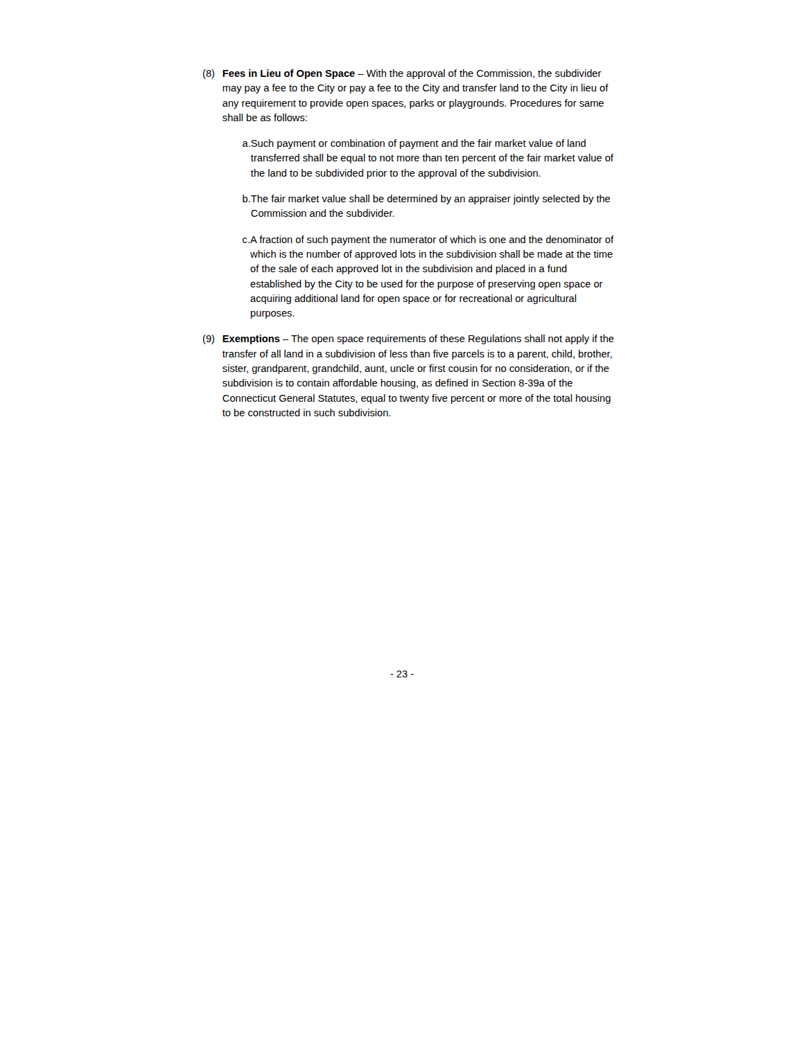(8)
Fees in Lieu of Open Space – With the approval of the Commission, the subdivider may pay a fee to the City or pay a fee to the City and transfer land to the City in lieu of any requirement to provide open spaces, parks or playgrounds. Procedures for same shall be as follows:
a.
Such payment or combination of payment and the fair market value of land transferred shall be equal to not more than ten percent of the fair market value of the land to be subdivided prior to the approval of the subdivision.
b.
The fair market value shall be determined by an appraiser jointly selected by the Commission and the subdivider.
c.
A fraction of such payment the numerator of which is one and the denominator of which is the number of approved lots in the subdivision shall be made at the time of the sale of each approved lot in the subdivision and placed in a fund established by the City to be used for the purpose of preserving open space or acquiring additional land for open space or for recreational or agricultural purposes.
(9)
Exemptions – The open space requirements of these Regulations shall not apply if the transfer of all land in a subdivision of less than five parcels is to a parent, child, brother, sister, grandparent, grandchild, aunt, uncle or first cousin for no consideration, or if the subdivision is to contain affordable housing, as defined in Section 8-39a of the Connecticut General Statutes, equal to twenty five percent or more of the total housing to be constructed in such subdivision.
- 23 -